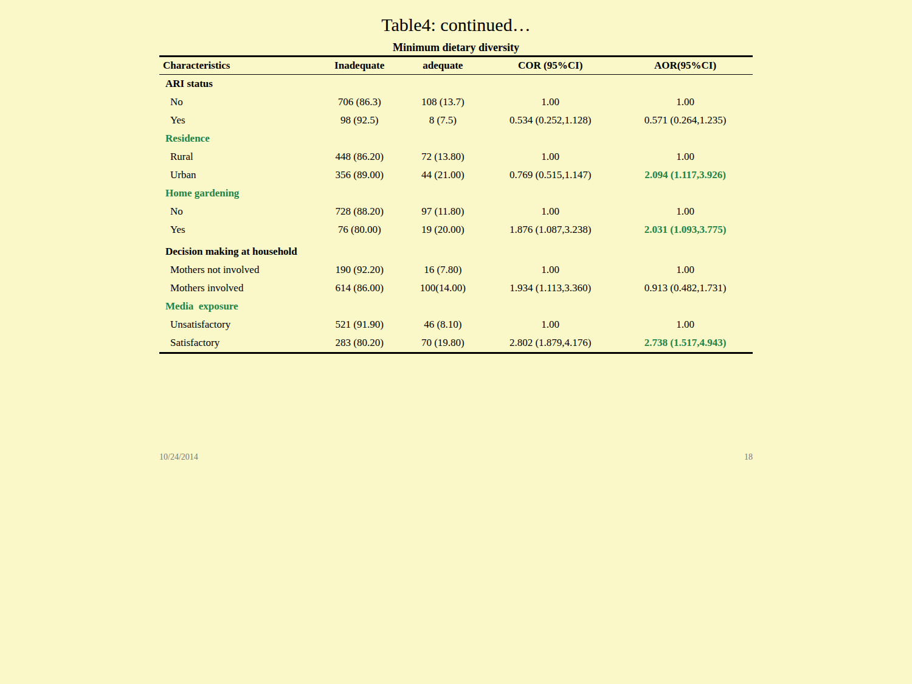Table4: continued…
Minimum dietary diversity
| Characteristics | Inadequate | adequate | COR (95%CI) | AOR(95%CI) |
| --- | --- | --- | --- | --- |
| ARI status |
| No | 706 (86.3) | 108 (13.7) | 1.00 | 1.00 |
| Yes | 98 (92.5) | 8 (7.5) | 0.534 (0.252,1.128) | 0.571 (0.264,1.235) |
| Residence |
| Rural | 448 (86.20) | 72 (13.80) | 1.00 | 1.00 |
| Urban | 356 (89.00) | 44 (21.00) | 0.769 (0.515,1.147) | 2.094 (1.117,3.926) |
| Home gardening |
| No | 728 (88.20) | 97 (11.80) | 1.00 | 1.00 |
| Yes | 76 (80.00) | 19 (20.00) | 1.876 (1.087,3.238) | 2.031 (1.093,3.775) |
| Decision making at household |
| Mothers not involved | 190 (92.20) | 16 (7.80) | 1.00 | 1.00 |
| Mothers involved | 614 (86.00) | 100(14.00) | 1.934 (1.113,3.360) | 0.913 (0.482,1.731) |
| Media exposure |
| Unsatisfactory | 521 (91.90) | 46 (8.10) | 1.00 | 1.00 |
| Satisfactory | 283 (80.20) | 70 (19.80) | 2.802 (1.879,4.176) | 2.738 (1.517,4.943) |
10/24/2014 18